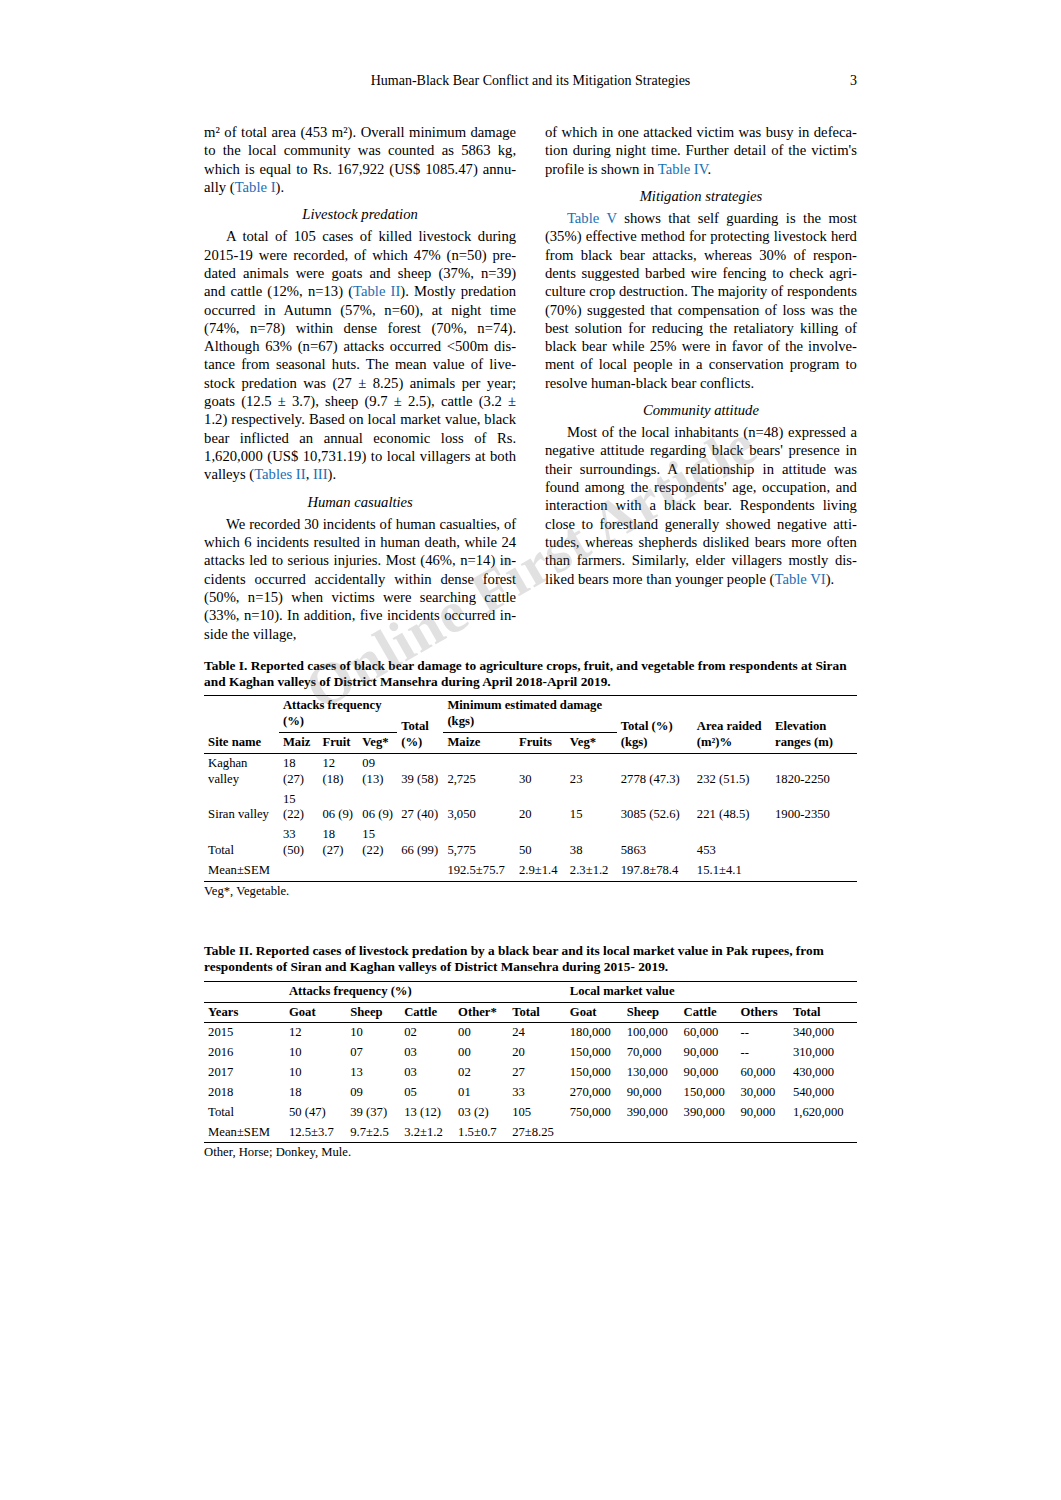Online First Article
Human-Black Bear Conflict and its Mitigation Strategies 3
m² of total area (453 m²). Overall minimum damage to the local community was counted as 5863 kg, which is equal to Rs. 167,922 (US$ 1085.47) annually (Table I).
Livestock predation
A total of 105 cases of killed livestock during 2015-19 were recorded, of which 47% (n=50) predated animals were goats and sheep (37%, n=39) and cattle (12%, n=13) (Table II). Mostly predation occurred in Autumn (57%, n=60), at night time (74%, n=78) within dense forest (70%, n=74). Although 63% (n=67) attacks occurred <500m distance from seasonal huts. The mean value of livestock predation was (27 ± 8.25) animals per year; goats (12.5 ± 3.7), sheep (9.7 ± 2.5), cattle (3.2 ± 1.2) respectively. Based on local market value, black bear inflicted an annual economic loss of Rs. 1,620,000 (US$ 10,731.19) to local villagers at both valleys (Tables II, III).
Human casualties
We recorded 30 incidents of human casualties, of which 6 incidents resulted in human death, while 24 attacks led to serious injuries. Most (46%, n=14) incidents occurred accidentally within dense forest (50%, n=15) when victims were searching cattle (33%, n=10). In addition, five incidents occurred inside the village,
of which in one attacked victim was busy in defecation during night time. Further detail of the victim's profile is shown in Table IV.
Mitigation strategies
Table V shows that self guarding is the most (35%) effective method for protecting livestock herd from black bear attacks, whereas 30% of respondents suggested barbed wire fencing to check agriculture crop destruction. The majority of respondents (70%) suggested that compensation of loss was the best solution for reducing the retaliatory killing of black bear while 25% were in favor of the involvement of local people in a conservation program to resolve human-black bear conflicts.
Community attitude
Most of the local inhabitants (n=48) expressed a negative attitude regarding black bears' presence in their surroundings. A relationship in attitude was found among the respondents' age, occupation, and interaction with a black bear. Respondents living close to forestland generally showed negative attitudes, whereas shepherds disliked bears more often than farmers. Similarly, elder villagers mostly disliked bears more than younger people (Table VI).
Table I. Reported cases of black bear damage to agriculture crops, fruit, and vegetable from respondents at Siran and Kaghan valleys of District Mansehra during April 2018-April 2019.
| Site name | Attacks frequency (%) | Total (%) | Minimum estimated damage (kgs) | Total (%) (kgs) | Area raided (m²)% | Elevation ranges (m) |
| --- | --- | --- | --- | --- | --- | --- |
| Maiz | Fruit | Veg* | Maize | Fruits | Veg* |
| Kaghan valley | 18 (27) | 12 (18) | 09 (13) | 39 (58) | 2,725 | 30 | 23 | 2778 (47.3) | 232 (51.5) | 1820-2250 |
| Siran valley | 15 (22) | 06 (9) | 06 (9) | 27 (40) | 3,050 | 20 | 15 | 3085 (52.6) | 221 (48.5) | 1900-2350 |
| Total | 33 (50) | 18 (27) | 15 (22) | 66 (99) | 5,775 | 50 | 38 | 5863 | 453 | |
| Mean±SEM | | | | | 192.5±75.7 | 2.9±1.4 | 2.3±1.2 | 197.8±78.4 | 15.1±4.1 | |
Veg*, Vegetable.
Table II. Reported cases of livestock predation by a black bear and its local market value in Pak rupees, from respondents of Siran and Kaghan valleys of District Mansehra during 2015- 2019.
| | Attacks frequency (%) | Local market value |
| --- | --- | --- |
| Years | Goat | Sheep | Cattle | Other* | Total | Goat | Sheep | Cattle | Others | Total |
| 2015 | 12 | 10 | 02 | 00 | 24 | 180,000 | 100,000 | 60,000 | -- | 340,000 |
| 2016 | 10 | 07 | 03 | 00 | 20 | 150,000 | 70,000 | 90,000 | -- | 310,000 |
| 2017 | 10 | 13 | 03 | 02 | 27 | 150,000 | 130,000 | 90,000 | 60,000 | 430,000 |
| 2018 | 18 | 09 | 05 | 01 | 33 | 270,000 | 90,000 | 150,000 | 30,000 | 540,000 |
| Total | 50 (47) | 39 (37) | 13 (12) | 03 (2) | 105 | 750,000 | 390,000 | 390,000 | 90,000 | 1,620,000 |
| Mean±SEM | 12.5±3.7 | 9.7±2.5 | 3.2±1.2 | 1.5±0.7 | 27±8.25 | | | | | |
Other, Horse; Donkey, Mule.